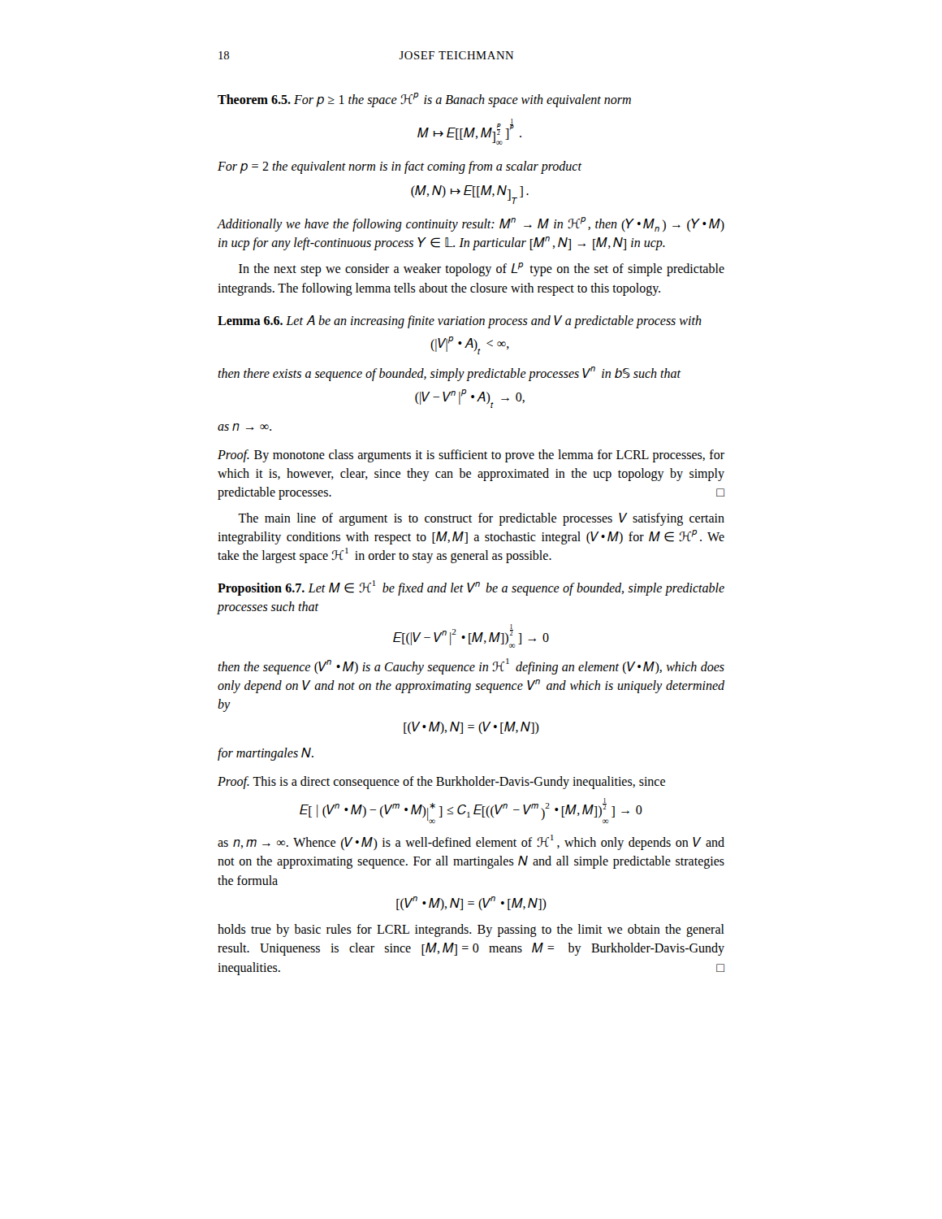18 JOSEF TEICHMANN
Theorem 6.5. For p≥1 the space ℋp is a Banach space with equivalent norm
M↦ E [[M,M]∞p2] 1p .
For p=2 the equivalent norm is in fact coming from a scalar product
(M,N)↦ E[[M,N]T].
Additionally we have the following continuity result: Mn→M in ℋp, then (Y•Mn)→(Y•M) in ucp for any left-continuous process Y∈𝕃. In particular [Mn,N]→[M,N] in ucp.
In the next step we consider a weaker topology of Lp type on the set of simple predictable integrands. The following lemma tells about the closure with respect to this topology.
Lemma 6.6. Let A be an increasing finite variation process and V a predictable process with
(|V|p•A)t <∞,
then there exists a sequence of bounded, simply predictable processes Vn in b𝕊 such that
(|V−Vn|p•A)t →0,
as n→∞.
Proof. By monotone class arguments it is sufficient to prove the lemma for LCRL processes, for which it is, however, clear, since they can be approximated in the ucp topology by simply predictable processes. □
The main line of argument is to construct for predictable processes V satisfying certain integrability conditions with respect to [M,M] a stochastic integral (V•M) for M∈ℋp. We take the largest space ℋ1 in order to stay as general as possible.
Proposition 6.7. Let M∈ℋ1 be fixed and let Vn be a sequence of bounded, simple predictable processes such that
E [ (|V−Vn|2•[M,M]) ∞ 12 ] →0
then the sequence (Vn•M) is a Cauchy sequence in ℋ1 defining an element (V•M), which does only depend on V and not on the approximating sequence Vn and which is uniquely determined by
[(V•M),N] = (V•[M,N])
for martingales N.
Proof. This is a direct consequence of the Burkholder-Davis-Gundy inequalities, since
E [ |(Vn•M) − (Vm•M) |∞∗ ] ≤ C1 E [ ((Vn−Vm)2•[M,M]) ∞ 12 ] →0
as n,m→∞. Whence (V•M) is a well-defined element of ℋ1, which only depends on V and not on the approximating sequence. For all martingales N and all simple predictable strategies the formula
[(Vn•M),N] = (Vn•[M,N])
holds true by basic rules for LCRL integrands. By passing to the limit we obtain the general result. Uniqueness is clear since [M,M]=0 means M= by Burkholder-Davis-Gundy inequalities. □